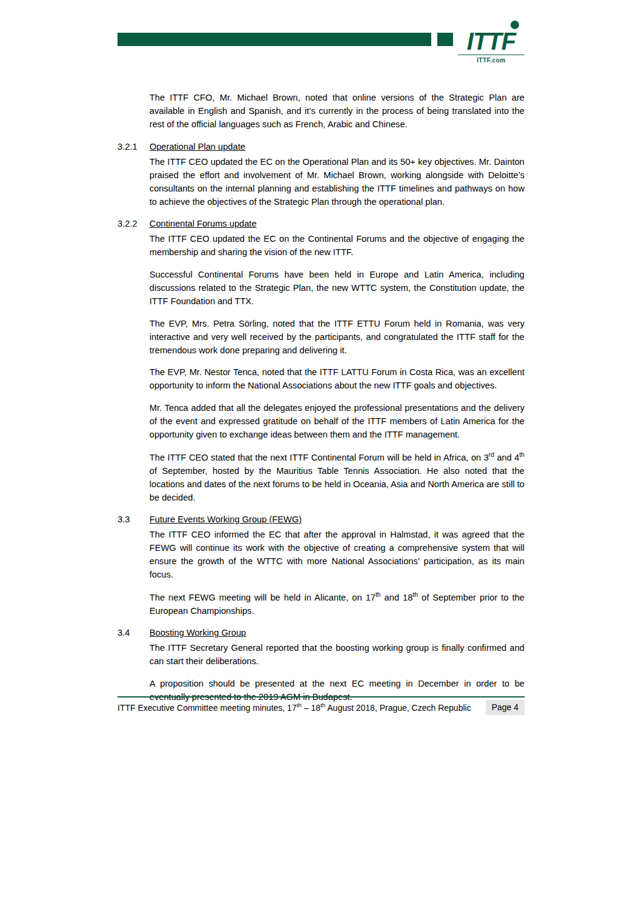ITTF
ITTF.com
The ITTF CFO, Mr. Michael Brown, noted that online versions of the Strategic Plan are available in English and Spanish, and it’s currently in the process of being translated into the rest of the official languages such as French, Arabic and Chinese.
3.2.1 Operational Plan update
The ITTF CEO updated the EC on the Operational Plan and its 50+ key objectives. Mr. Dainton praised the effort and involvement of Mr. Michael Brown, working alongside with Deloitte’s consultants on the internal planning and establishing the ITTF timelines and pathways on how to achieve the objectives of the Strategic Plan through the operational plan.
3.2.2 Continental Forums update
The ITTF CEO updated the EC on the Continental Forums and the objective of engaging the membership and sharing the vision of the new ITTF.
Successful Continental Forums have been held in Europe and Latin America, including discussions related to the Strategic Plan, the new WTTC system, the Constitution update, the ITTF Foundation and TTX.
The EVP, Mrs. Petra Sörling, noted that the ITTF ETTU Forum held in Romania, was very interactive and very well received by the participants, and congratulated the ITTF staff for the tremendous work done preparing and delivering it.
The EVP, Mr. Nestor Tenca, noted that the ITTF LATTU Forum in Costa Rica, was an excellent opportunity to inform the National Associations about the new ITTF goals and objectives.
Mr. Tenca added that all the delegates enjoyed the professional presentations and the delivery of the event and expressed gratitude on behalf of the ITTF members of Latin America for the opportunity given to exchange ideas between them and the ITTF management.
The ITTF CEO stated that the next ITTF Continental Forum will be held in Africa, on 3rd and 4th of September, hosted by the Mauritius Table Tennis Association. He also noted that the locations and dates of the next forums to be held in Oceania, Asia and North America are still to be decided.
3.3 Future Events Working Group (FEWG)
The ITTF CEO informed the EC that after the approval in Halmstad, it was agreed that the FEWG will continue its work with the objective of creating a comprehensive system that will ensure the growth of the WTTC with more National Associations’ participation, as its main focus.
The next FEWG meeting will be held in Alicante, on 17th and 18th of September prior to the European Championships.
3.4 Boosting Working Group
The ITTF Secretary General reported that the boosting working group is finally confirmed and can start their deliberations.
A proposition should be presented at the next EC meeting in December in order to be eventually presented to the 2019 AGM in Budapest.
ITTF Executive Committee meeting minutes, 17th – 18th August 2018, Prague, Czech Republic Page 4